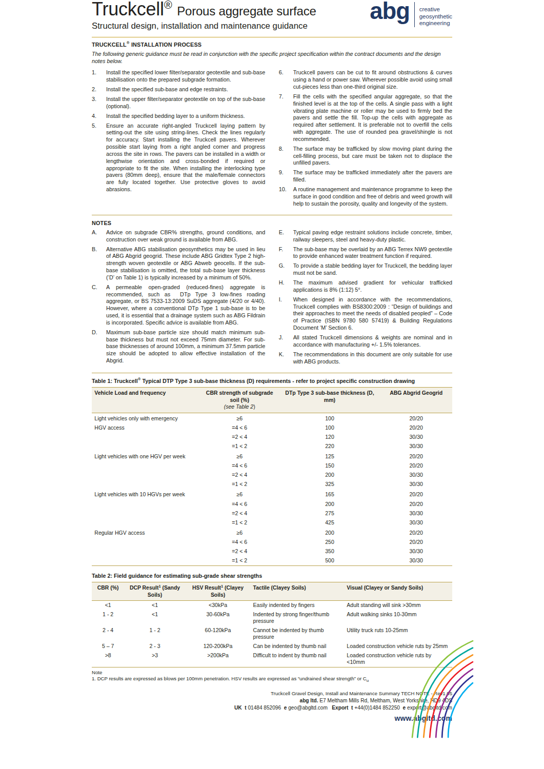Truckcell® Porous aggregate surface
Structural design, installation and maintenance guidance
abg
creative
geosynthetic
engineering
TRUCKCELL® INSTALLATION PROCESS
The following generic guidance must be read in conjunction with the specific project specification within the contract documents and the design notes below.
1. Install the specified lower filter/separator geotextile and sub-base stabilisation onto the prepared subgrade formation.
2. Install the specified sub-base and edge restraints.
3. Install the upper filter/separator geotextile on top of the sub-base (optional).
4. Install the specified bedding layer to a uniform thickness.
5. Ensure an accurate right-angled Truckcell laying pattern by setting-out the site using string-lines. Check the lines regularly for accuracy. Start installing the Truckcell pavers. Wherever possible start laying from a right angled corner and progress across the site in rows. The pavers can be installed in a width or lengthwise orientation and cross-bonded if required or appropriate to fit the site. When installing the interlocking type pavers (80mm deep), ensure that the male/female connectors are fully located together. Use protective gloves to avoid abrasions.
6. Truckcell pavers can be cut to fit around obstructions & curves using a hand or power saw. Wherever possible avoid using small cut-pieces less than one-third original size.
7. Fill the cells with the specified angular aggregate, so that the finished level is at the top of the cells. A single pass with a light vibrating plate machine or roller may be used to firmly bed the pavers and settle the fill. Top-up the cells with aggregate as required after settlement. It is preferable not to overfill the cells with aggregate. The use of rounded pea gravel/shingle is not recommended.
8. The surface may be trafficked by slow moving plant during the cell-filling process, but care must be taken not to displace the unfilled pavers.
9. The surface may be trafficked immediately after the pavers are filled.
10. A routine management and maintenance programme to keep the surface in good condition and free of debris and weed growth will help to sustain the porosity, quality and longevity of the system.
NOTES
A. Advice on subgrade CBR% strengths, ground conditions, and construction over weak ground is available from ABG.
B. Alternative ABG stabilisation geosynthetics may be used in lieu of ABG Abgrid geogrid. These include ABG Gridtex Type 2 high-strength woven geotextile or ABG Abweb geocells. If the sub-base stabilisation is omitted, the total sub-base layer thickness (‘D’ on Table 1) is typically increased by a minimum of 50%.
C. A permeable open-graded (reduced-fines) aggregate is recommended, such as DTp Type 3 low-fines roading aggregate, or BS 7533-13:2009 SuDS aggregate (4/20 or 4/40). However, where a conventional DTp Type 1 sub-base is to be used, it is essential that a drainage system such as ABG Fildrain is incorporated. Specific advice is available from ABG.
D. Maximum sub-base particle size should match minimum sub-base thickness but must not exceed 75mm diameter. For sub-base thicknesses of around 100mm, a minimum 37.5mm particle size should be adopted to allow effective installation of the Abgrid.
E. Typical paving edge restraint solutions include concrete, timber, railway sleepers, steel and heavy-duty plastic.
F. The sub-base may be overlaid by an ABG Terrex NW9 geotextile to provide enhanced water treatment function if required.
G. To provide a stable bedding layer for Truckcell, the bedding layer must not be sand.
H. The maximum advised gradient for vehicular trafficked applications is 8% (1:12) 5°.
I. When designed in accordance with the recommendations, Truckcell complies with BS8300:2009 : “Design of buildings and their approaches to meet the needs of disabled peopled” – Code of Practice (ISBN 9780 580 57419) & Building Regulations Document ‘M’ Section 6.
J. All stated Truckcell dimensions & weights are nominal and in accordance with manufacturing +/- 1.5% tolerances.
K. The recommendations in this document are only suitable for use with ABG products.
Table 1: Truckcell® Typical DTP Type 3 sub-base thickness (D) requirements - refer to project specific construction drawing
| Vehicle Load and frequency | CBR strength of subgrade soil (%) (see Table 2 ) | DTp Type 3 sub-base thickness (D, mm) | ABG Abgrid Geogrid |
| --- | --- | --- | --- |
| Light vehicles only with emergency | ≥6 | 100 | 20/20 |
| HGV access | =4 < 6 | 100 | 20/20 |
| | =2 < 4 | 120 | 30/30 |
| | =1 < 2 | 220 | 30/30 |
| Light vehicles with one HGV per week | ≥6 | 125 | 20/20 |
| | =4 < 6 | 150 | 20/20 |
| | =2 < 4 | 200 | 30/30 |
| | =1 < 2 | 325 | 30/30 |
| Light vehicles with 10 HGVs per week | ≥6 | 165 | 20/20 |
| | =4 < 6 | 200 | 20/20 |
| | =2 < 4 | 275 | 30/30 |
| | =1 < 2 | 425 | 30/30 |
| Regular HGV access | ≥6 | 200 | 20/20 |
| | =4 < 6 | 250 | 20/20 |
| | =2 < 4 | 350 | 30/30 |
| | =1 < 2 | 500 | 30/30 |
Table 2: Field guidance for estimating sub-grade shear strengths
| CBR (%) | DCP Result 1 (Sandy Soils) | HSV Result 1 (Clayey Soils) | Tactile (Clayey Soils) | Visual (Clayey or Sandy Soils) |
| --- | --- | --- | --- | --- |
| <1 | <1 | <30kPa | Easily indented by fingers | Adult standing will sink >30mm |
| 1 - 2 | <1 | 30-60kPa | Indented by strong finger/thumb pressure | Adult walking sinks 10-30mm |
| 2 - 4 | 1 - 2 | 60-120kPa | Cannot be indented by thumb pressure | Utility truck ruts 10-25mm |
| 5 – 7 | 2 - 3 | 120-200kPa | Can be indented by thumb nail | Loaded construction vehicle ruts by 25mm |
| >8 | >3 | >200kPa | Difficult to indent by thumb nail | Loaded construction vehicle ruts by <10mm |
Note
1. DCP results are expressed as blows per 100mm penetration. HSV results are expressed as “undrained shear strength” or Cu
Truckcell Gravel Design, Install and Maintenance Summary TECH NOTE - Rev1.05
abg ltd. E7 Meltham Mills Rd, Meltham, West Yorkshire, HD9 4DS
UK t 01484 852096 e geo@abgltd.com Export t +44(0)1484 852250 e export@abgltd.com
www.abgltd.com